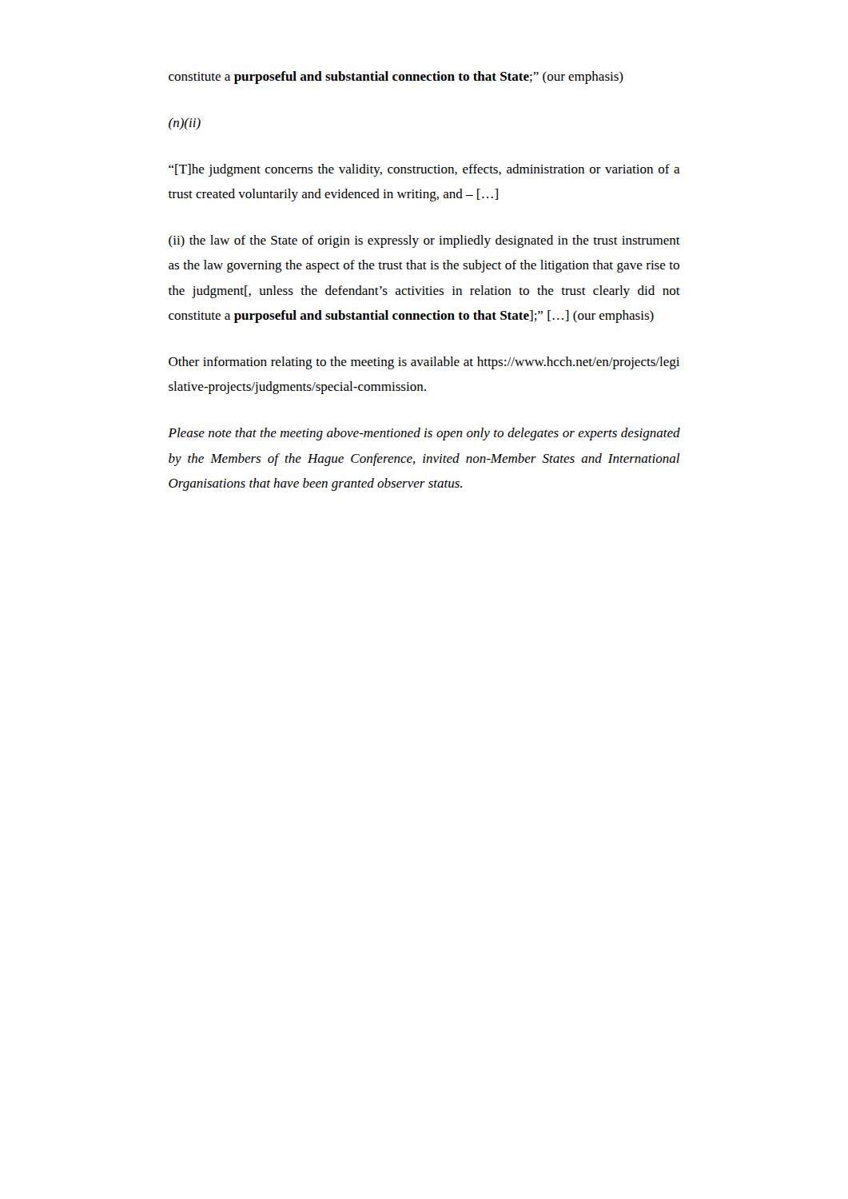constitute a purposeful and substantial connection to that State;” (our emphasis)
(n)(ii)
“[T]he judgment concerns the validity, construction, effects, administration or variation of a trust created voluntarily and evidenced in writing, and – […]
(ii) the law of the State of origin is expressly or impliedly designated in the trust instrument as the law governing the aspect of the trust that is the subject of the litigation that gave rise to the judgment[, unless the defendant’s activities in relation to the trust clearly did not constitute a purposeful and substantial connection to that State];” […] (our emphasis)
Other information relating to the meeting is available at https://www.hcch.net/en/projects/legislative-projects/judgments/special-commission.
Please note that the meeting above-mentioned is open only to delegates or experts designated by the Members of the Hague Conference, invited non-Member States and International Organisations that have been granted observer status.